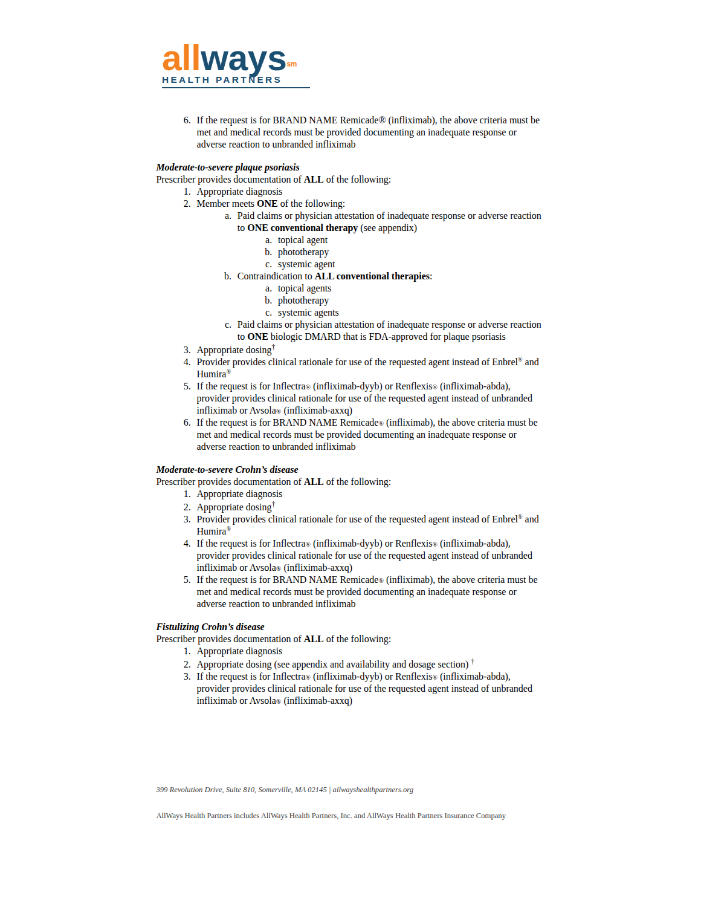all ways sm
HEALTH PARTNERS
If the request is for BRAND NAME Remicade® (infliximab), the above criteria must be met and medical records must be provided documenting an inadequate response or adverse reaction to unbranded infliximab
Moderate-to-severe plaque psoriasis
Prescriber provides documentation of ALL of the following:
Appropriate diagnosis
Member meets ONE of the following:
Paid claims or physician attestation of inadequate response or adverse reaction to ONE conventional therapy (see appendix)
topical agent
phototherapy
systemic agent
Contraindication to ALL conventional therapies:
topical agents
phototherapy
systemic agents
Paid claims or physician attestation of inadequate response or adverse reaction to ONE biologic DMARD that is FDA-approved for plaque psoriasis
Appropriate dosing†
Provider provides clinical rationale for use of the requested agent instead of Enbrel® and Humira®
If the request is for Inflectra® (infliximab-dyyb) or Renflexis® (infliximab-abda), provider provides clinical rationale for use of the requested agent instead of unbranded infliximab or Avsola® (infliximab-axxq)
If the request is for BRAND NAME Remicade® (infliximab), the above criteria must be met and medical records must be provided documenting an inadequate response or adverse reaction to unbranded infliximab
Moderate-to-severe Crohn’s disease
Prescriber provides documentation of ALL of the following:
Appropriate diagnosis
Appropriate dosing†
Provider provides clinical rationale for use of the requested agent instead of Enbrel® and Humira®
If the request is for Inflectra® (infliximab-dyyb) or Renflexis® (infliximab-abda), provider provides clinical rationale for use of the requested agent instead of unbranded infliximab or Avsola® (infliximab-axxq)
If the request is for BRAND NAME Remicade® (infliximab), the above criteria must be met and medical records must be provided documenting an inadequate response or adverse reaction to unbranded infliximab
Fistulizing Crohn’s disease
Prescriber provides documentation of ALL of the following:
Appropriate diagnosis
Appropriate dosing (see appendix and availability and dosage section) †
If the request is for Inflectra® (infliximab-dyyb) or Renflexis® (infliximab-abda), provider provides clinical rationale for use of the requested agent instead of unbranded infliximab or Avsola® (infliximab-axxq)
399 Revolution Drive, Suite 810, Somerville, MA 02145 | allwayshealthpartners.org
AllWays Health Partners includes AllWays Health Partners, Inc. and AllWays Health Partners Insurance Company